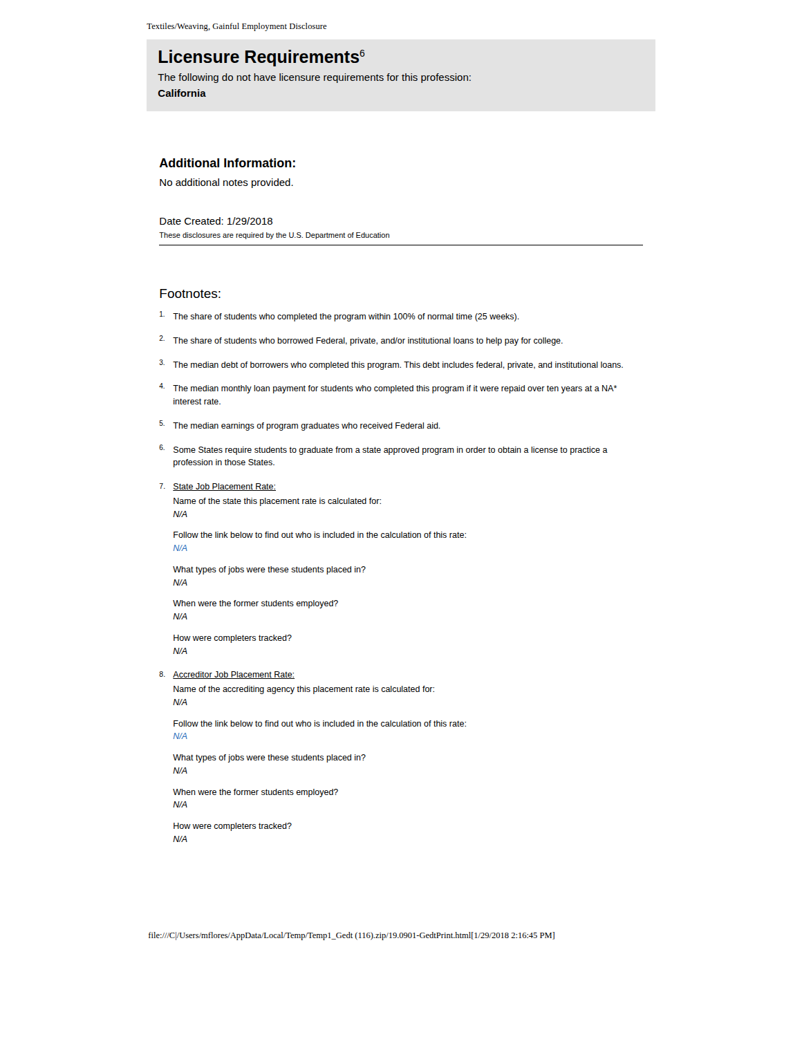Textiles/Weaving, Gainful Employment Disclosure
Licensure Requirements6
The following do not have licensure requirements for this profession:
California
Additional Information:
No additional notes provided.
Date Created: 1/29/2018
These disclosures are required by the U.S. Department of Education
Footnotes:
1. The share of students who completed the program within 100% of normal time (25 weeks).
2. The share of students who borrowed Federal, private, and/or institutional loans to help pay for college.
3. The median debt of borrowers who completed this program. This debt includes federal, private, and institutional loans.
4. The median monthly loan payment for students who completed this program if it were repaid over ten years at a NA* interest rate.
5. The median earnings of program graduates who received Federal aid.
6. Some States require students to graduate from a state approved program in order to obtain a license to practice a profession in those States.
7. State Job Placement Rate:
Name of the state this placement rate is calculated for:
N/A
Follow the link below to find out who is included in the calculation of this rate:
N/A
What types of jobs were these students placed in?
N/A
When were the former students employed?
N/A
How were completers tracked?
N/A
8. Accreditor Job Placement Rate:
Name of the accrediting agency this placement rate is calculated for:
N/A
Follow the link below to find out who is included in the calculation of this rate:
N/A
What types of jobs were these students placed in?
N/A
When were the former students employed?
N/A
How were completers tracked?
N/A
file:///C|/Users/mflores/AppData/Local/Temp/Temp1_Gedt (116).zip/19.0901-GedtPrint.html[1/29/2018 2:16:45 PM]